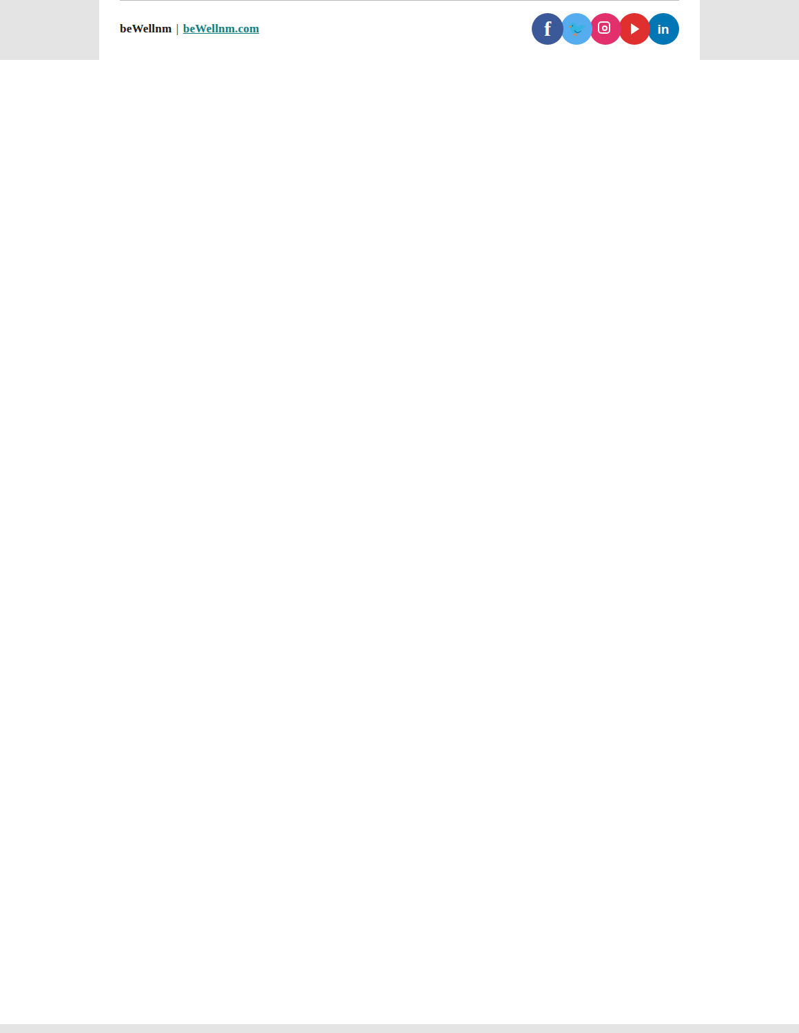beWellnm | beWellnm.com